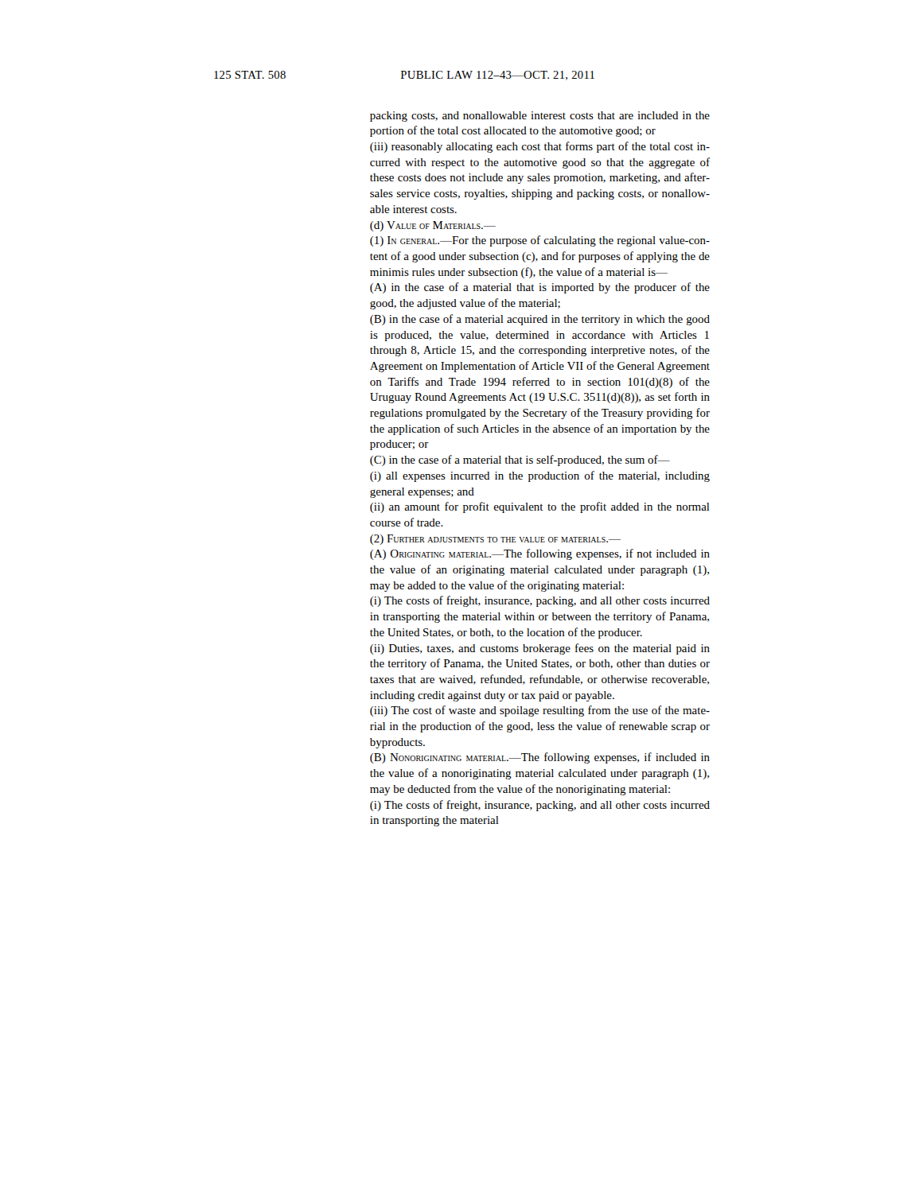125 STAT. 508
PUBLIC LAW 112–43—OCT. 21, 2011
packing costs, and nonallowable interest costs that are included in the portion of the total cost allocated to the automotive good; or
(iii) reasonably allocating each cost that forms part of the total cost incurred with respect to the automotive good so that the aggregate of these costs does not include any sales promotion, marketing, and after-sales service costs, royalties, shipping and packing costs, or nonallowable interest costs.
(d) Value of Materials.—
(1) In general.—For the purpose of calculating the regional value-content of a good under subsection (c), and for purposes of applying the de minimis rules under subsection (f), the value of a material is—
(A) in the case of a material that is imported by the producer of the good, the adjusted value of the material;
(B) in the case of a material acquired in the territory in which the good is produced, the value, determined in accordance with Articles 1 through 8, Article 15, and the corresponding interpretive notes, of the Agreement on Implementation of Article VII of the General Agreement on Tariffs and Trade 1994 referred to in section 101(d)(8) of the Uruguay Round Agreements Act (19 U.S.C. 3511(d)(8)), as set forth in regulations promulgated by the Secretary of the Treasury providing for the application of such Articles in the absence of an importation by the producer; or
(C) in the case of a material that is self-produced, the sum of—
(i) all expenses incurred in the production of the material, including general expenses; and
(ii) an amount for profit equivalent to the profit added in the normal course of trade.
(2) Further adjustments to the value of materials.—
(A) Originating material.—The following expenses, if not included in the value of an originating material calculated under paragraph (1), may be added to the value of the originating material:
(i) The costs of freight, insurance, packing, and all other costs incurred in transporting the material within or between the territory of Panama, the United States, or both, to the location of the producer.
(ii) Duties, taxes, and customs brokerage fees on the material paid in the territory of Panama, the United States, or both, other than duties or taxes that are waived, refunded, refundable, or otherwise recoverable, including credit against duty or tax paid or payable.
(iii) The cost of waste and spoilage resulting from the use of the material in the production of the good, less the value of renewable scrap or byproducts.
(B) Nonoriginating material.—The following expenses, if included in the value of a nonoriginating material calculated under paragraph (1), may be deducted from the value of the nonoriginating material:
(i) The costs of freight, insurance, packing, and all other costs incurred in transporting the material